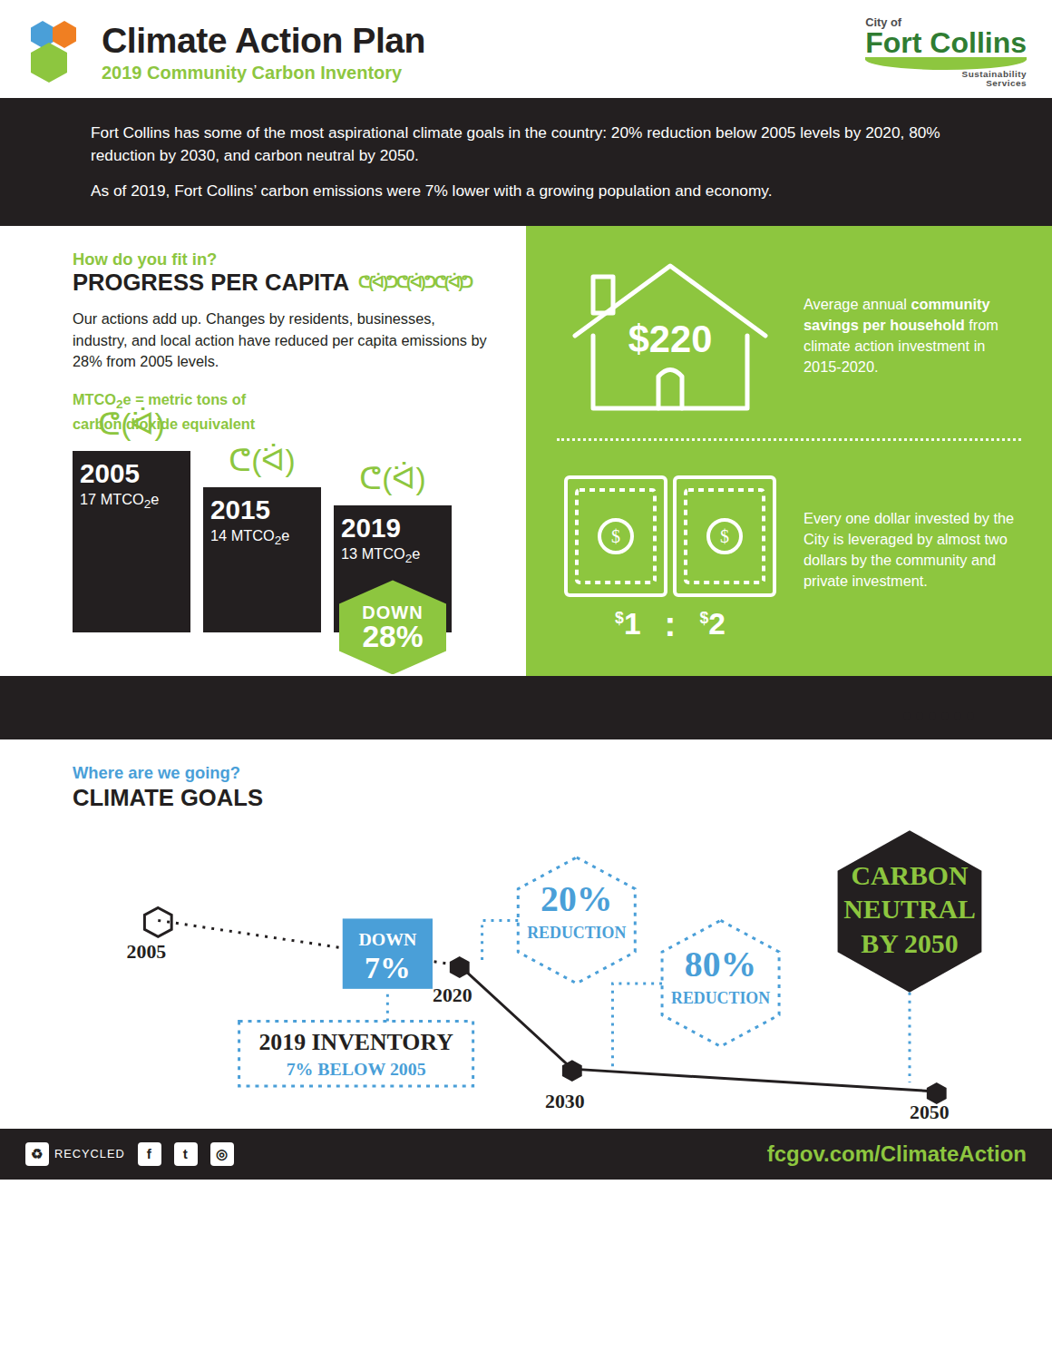Climate Action Plan
2019 Community Carbon Inventory
City of Fort Collins
Sustainability
Services
Fort Collins has some of the most aspirational climate goals in the country: 20% reduction below 2005 levels by 2020, 80% reduction by 2030, and carbon neutral by 2050.
As of 2019, Fort Collins’ carbon emissions were 7% lower with a growing population and economy.
How do you fit in?
PROGRESS PER CAPITA ᕦ(ᐛ)ᕤᕦ(ᐛ)ᕤᕦ(ᐛ)ᕤ
Our actions add up. Changes by residents, businesses, industry, and local action have reduced per capita emissions by 28% from 2005 levels.
MTCO2e = metric tons of
carbon dioxide equivalent
ᕦ(ᐛ)
2005
17 MTCO2e
ᕦ(ᐛ)
2015
14 MTCO2e
ᕦ(ᐛ)
2019
13 MTCO2e
DOWN 28%
$220
Average annual community savings per household from climate action investment in 2015-2020.
$ $
$1 : $2
Every one dollar invested by the City is leveraged by almost two dollars by the community and private investment.
Where are we going?
CLIMATE GOALS
2005 DOWN 7% 2020 20% REDUCTION 2019 INVENTORY 7% BELOW 2005 80% REDUCTION 2030 CARBON NEUTRAL BY 2050 2050
♻RECYCLED f t ◎
fcgov.com/ClimateAction